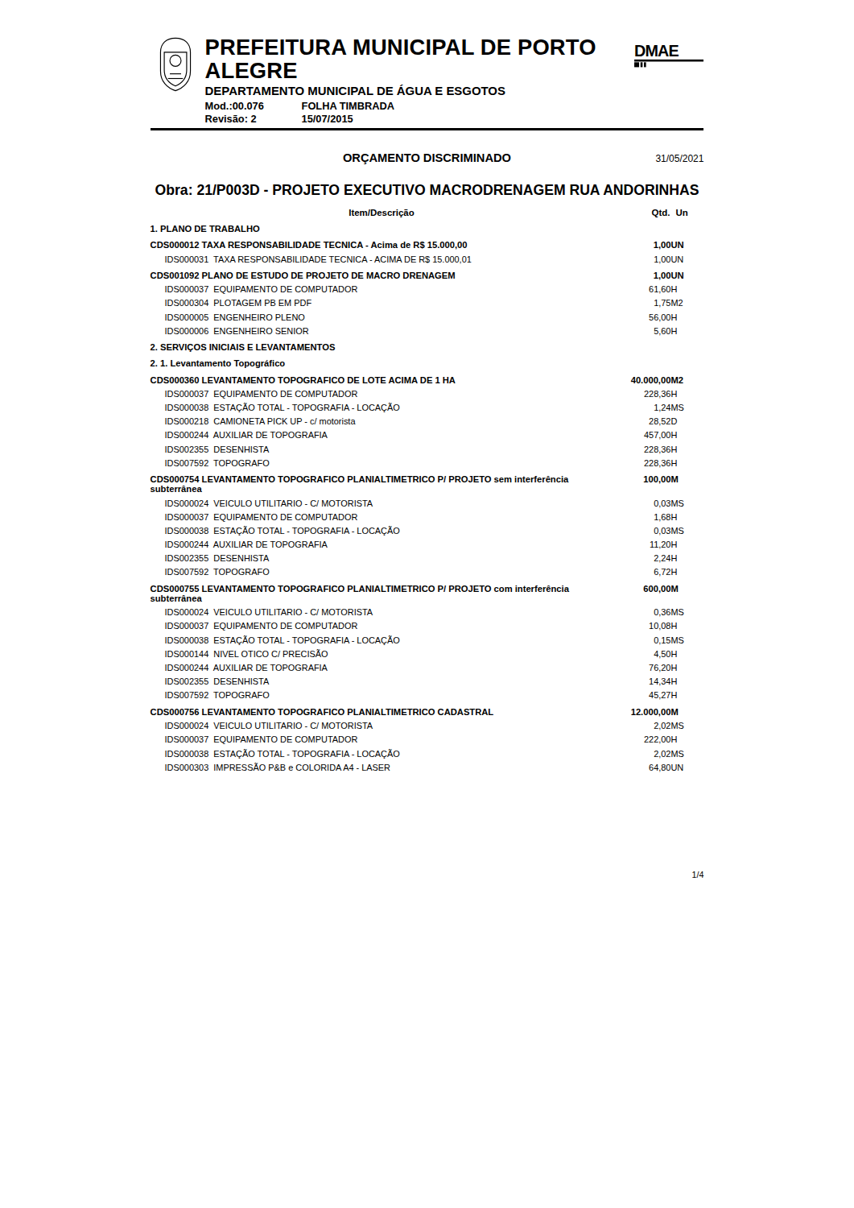PREFEITURA MUNICIPAL DE PORTO ALEGRE
DEPARTAMENTO MUNICIPAL DE ÁGUA E ESGOTOS
Mod.:00.076 FOLHA TIMBRADA
Revisão: 215/07/2015
ORÇAMENTO DISCRIMINADO
31/05/2021
Obra: 21/P003D - PROJETO EXECUTIVO MACRODRENAGEM RUA ANDORINHAS
| Item/Descrição | Qtd. | Un |
| --- | --- | --- |
| 1. PLANO DE TRABALHO | | |
| CDS000012 TAXA RESPONSABILIDADE TECNICA - Acima de R$ 15.000,00 | 1,00 | UN |
| IDS000031 TAXA RESPONSABILIDADE TECNICA - ACIMA DE R$ 15.000,01 | 1,00 | UN |
| CDS001092 PLANO DE ESTUDO DE PROJETO DE MACRO DRENAGEM | 1,00 | UN |
| IDS000037 EQUIPAMENTO DE COMPUTADOR | 61,60 | H |
| IDS000304 PLOTAGEM PB EM PDF | 1,75 | M2 |
| IDS000005 ENGENHEIRO PLENO | 56,00 | H |
| IDS000006 ENGENHEIRO SENIOR | 5,60 | H |
| 2. SERVIÇOS INICIAIS E LEVANTAMENTOS | | |
| 2. 1. Levantamento Topográfico | | |
| CDS000360 LEVANTAMENTO TOPOGRAFICO DE LOTE ACIMA DE 1 HA | 40.000,00 | M2 |
| IDS000037 EQUIPAMENTO DE COMPUTADOR | 228,36 | H |
| IDS000038 ESTAÇÃO TOTAL - TOPOGRAFIA - LOCAÇÃO | 1,24 | MS |
| IDS000218 CAMIONETA PICK UP - c/ motorista | 28,52 | D |
| IDS000244 AUXILIAR DE TOPOGRAFIA | 457,00 | H |
| IDS002355 DESENHISTA | 228,36 | H |
| IDS007592 TOPOGRAFO | 228,36 | H |
| CDS000754 LEVANTAMENTO TOPOGRAFICO PLANIALTIMETRICO P/ PROJETO sem interferência subterrânea | 100,00 | M |
| IDS000024 VEICULO UTILITARIO - C/ MOTORISTA | 0,03 | MS |
| IDS000037 EQUIPAMENTO DE COMPUTADOR | 1,68 | H |
| IDS000038 ESTAÇÃO TOTAL - TOPOGRAFIA - LOCAÇÃO | 0,03 | MS |
| IDS000244 AUXILIAR DE TOPOGRAFIA | 11,20 | H |
| IDS002355 DESENHISTA | 2,24 | H |
| IDS007592 TOPOGRAFO | 6,72 | H |
| CDS000755 LEVANTAMENTO TOPOGRAFICO PLANIALTIMETRICO P/ PROJETO com interferência subterrânea | 600,00 | M |
| IDS000024 VEICULO UTILITARIO - C/ MOTORISTA | 0,36 | MS |
| IDS000037 EQUIPAMENTO DE COMPUTADOR | 10,08 | H |
| IDS000038 ESTAÇÃO TOTAL - TOPOGRAFIA - LOCAÇÃO | 0,15 | MS |
| IDS000144 NIVEL OTICO C/ PRECISÃO | 4,50 | H |
| IDS000244 AUXILIAR DE TOPOGRAFIA | 76,20 | H |
| IDS002355 DESENHISTA | 14,34 | H |
| IDS007592 TOPOGRAFO | 45,27 | H |
| CDS000756 LEVANTAMENTO TOPOGRAFICO PLANIALTIMETRICO CADASTRAL | 12.000,00 | M |
| IDS000024 VEICULO UTILITARIO - C/ MOTORISTA | 2,02 | MS |
| IDS000037 EQUIPAMENTO DE COMPUTADOR | 222,00 | H |
| IDS000038 ESTAÇÃO TOTAL - TOPOGRAFIA - LOCAÇÃO | 2,02 | MS |
| IDS000303 IMPRESSÃO P&B e COLORIDA A4 - LASER | 64,80 | UN |
1/4